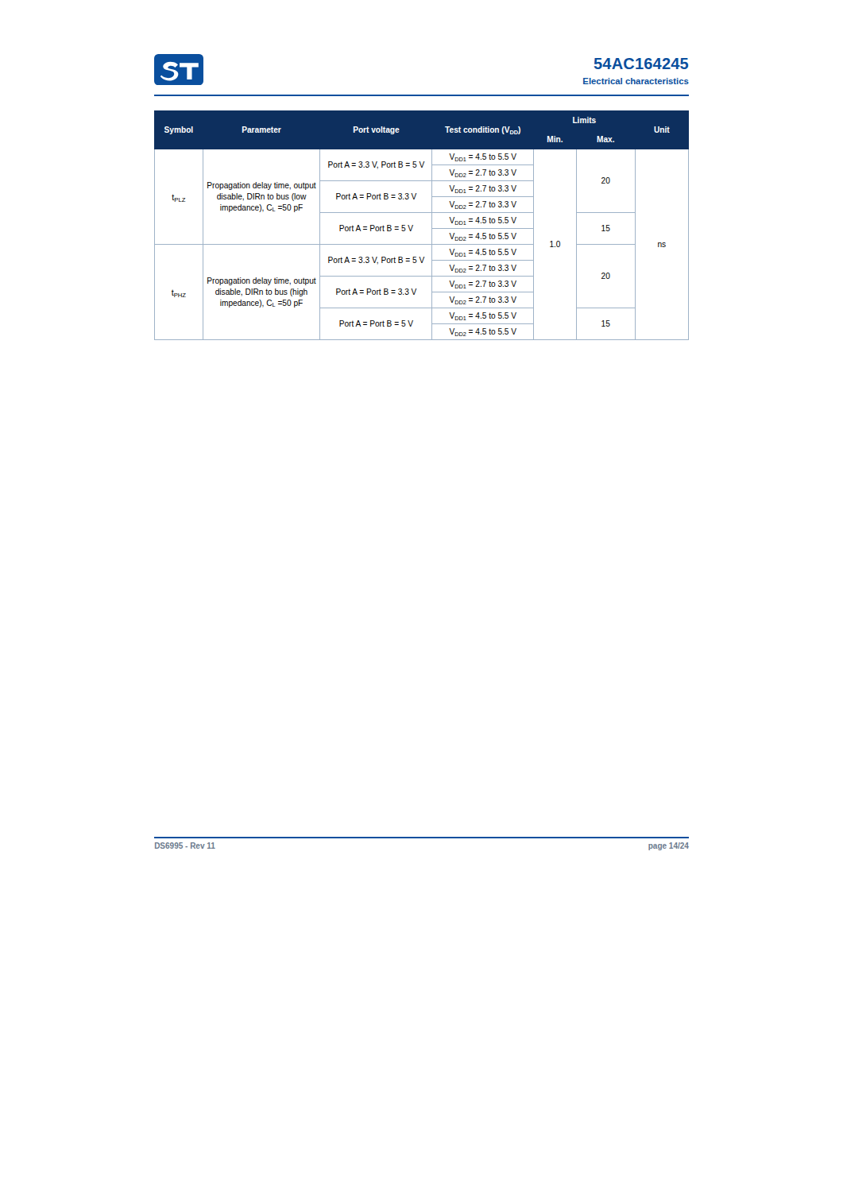54AC164245
Electrical characteristics
| Symbol | Parameter | Port voltage | Test condition (V DD ) | Limits | Unit |
| --- | --- | --- | --- | --- | --- |
| Min. | Max. |
| t PLZ | Propagation delay time, output disable, DIRn to bus (low impedance), C L =50 pF | Port A = 3.3 V, Port B = 5 V | V DD1 = 4.5 to 5.5 V | 1.0 | 20 | ns |
| V DD2 = 2.7 to 3.3 V |
| Port A = Port B = 3.3 V | V DD1 = 2.7 to 3.3 V |
| V DD2 = 2.7 to 3.3 V |
| Port A = Port B = 5 V | V DD1 = 4.5 to 5.5 V | 15 |
| V DD2 = 4.5 to 5.5 V |
| t PHZ | Propagation delay time, output disable, DIRn to bus (high impedance), C L =50 pF | Port A = 3.3 V, Port B = 5 V | V DD1 = 4.5 to 5.5 V | 20 |
| V DD2 = 2.7 to 3.3 V |
| Port A = Port B = 3.3 V | V DD1 = 2.7 to 3.3 V |
| V DD2 = 2.7 to 3.3 V |
| Port A = Port B = 5 V | V DD1 = 4.5 to 5.5 V | 15 |
| V DD2 = 4.5 to 5.5 V |
DS6995 - Rev 11
page 14/24